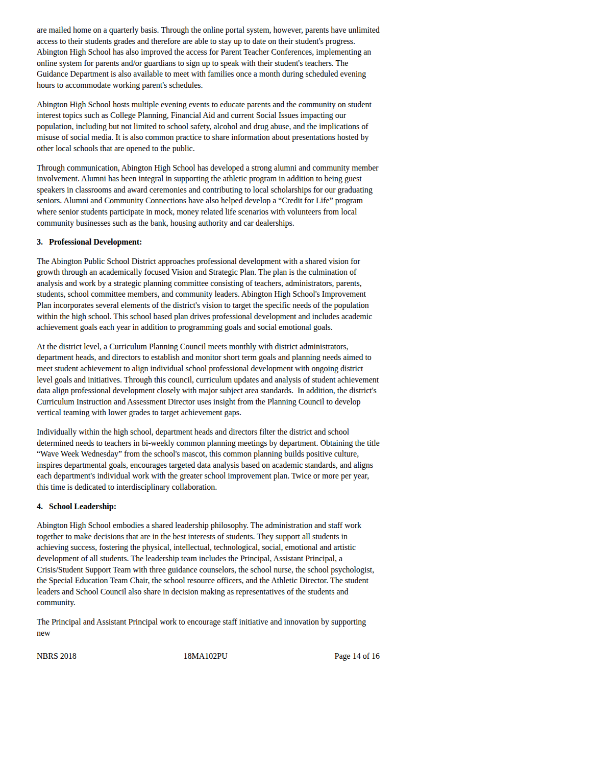are mailed home on a quarterly basis. Through the online portal system, however, parents have unlimited access to their students grades and therefore are able to stay up to date on their student's progress. Abington High School has also improved the access for Parent Teacher Conferences, implementing an online system for parents and/or guardians to sign up to speak with their student's teachers. The Guidance Department is also available to meet with families once a month during scheduled evening hours to accommodate working parent's schedules.
Abington High School hosts multiple evening events to educate parents and the community on student interest topics such as College Planning, Financial Aid and current Social Issues impacting our population, including but not limited to school safety, alcohol and drug abuse, and the implications of misuse of social media. It is also common practice to share information about presentations hosted by other local schools that are opened to the public.
Through communication, Abington High School has developed a strong alumni and community member involvement. Alumni has been integral in supporting the athletic program in addition to being guest speakers in classrooms and award ceremonies and contributing to local scholarships for our graduating seniors. Alumni and Community Connections have also helped develop a “Credit for Life” program where senior students participate in mock, money related life scenarios with volunteers from local community businesses such as the bank, housing authority and car dealerships.
3. Professional Development:
The Abington Public School District approaches professional development with a shared vision for growth through an academically focused Vision and Strategic Plan. The plan is the culmination of analysis and work by a strategic planning committee consisting of teachers, administrators, parents, students, school committee members, and community leaders. Abington High School's Improvement Plan incorporates several elements of the district's vision to target the specific needs of the population within the high school. This school based plan drives professional development and includes academic achievement goals each year in addition to programming goals and social emotional goals.
At the district level, a Curriculum Planning Council meets monthly with district administrators, department heads, and directors to establish and monitor short term goals and planning needs aimed to meet student achievement to align individual school professional development with ongoing district level goals and initiatives. Through this council, curriculum updates and analysis of student achievement data align professional development closely with major subject area standards. In addition, the district's Curriculum Instruction and Assessment Director uses insight from the Planning Council to develop vertical teaming with lower grades to target achievement gaps.
Individually within the high school, department heads and directors filter the district and school determined needs to teachers in bi-weekly common planning meetings by department. Obtaining the title “Wave Week Wednesday” from the school's mascot, this common planning builds positive culture, inspires departmental goals, encourages targeted data analysis based on academic standards, and aligns each department's individual work with the greater school improvement plan. Twice or more per year, this time is dedicated to interdisciplinary collaboration.
4. School Leadership:
Abington High School embodies a shared leadership philosophy. The administration and staff work together to make decisions that are in the best interests of students. They support all students in achieving success, fostering the physical, intellectual, technological, social, emotional and artistic development of all students. The leadership team includes the Principal, Assistant Principal, a Crisis/Student Support Team with three guidance counselors, the school nurse, the school psychologist, the Special Education Team Chair, the school resource officers, and the Athletic Director. The student leaders and School Council also share in decision making as representatives of the students and community.
The Principal and Assistant Principal work to encourage staff initiative and innovation by supporting new
NBRS 2018
18MA102PU
Page 14 of 16